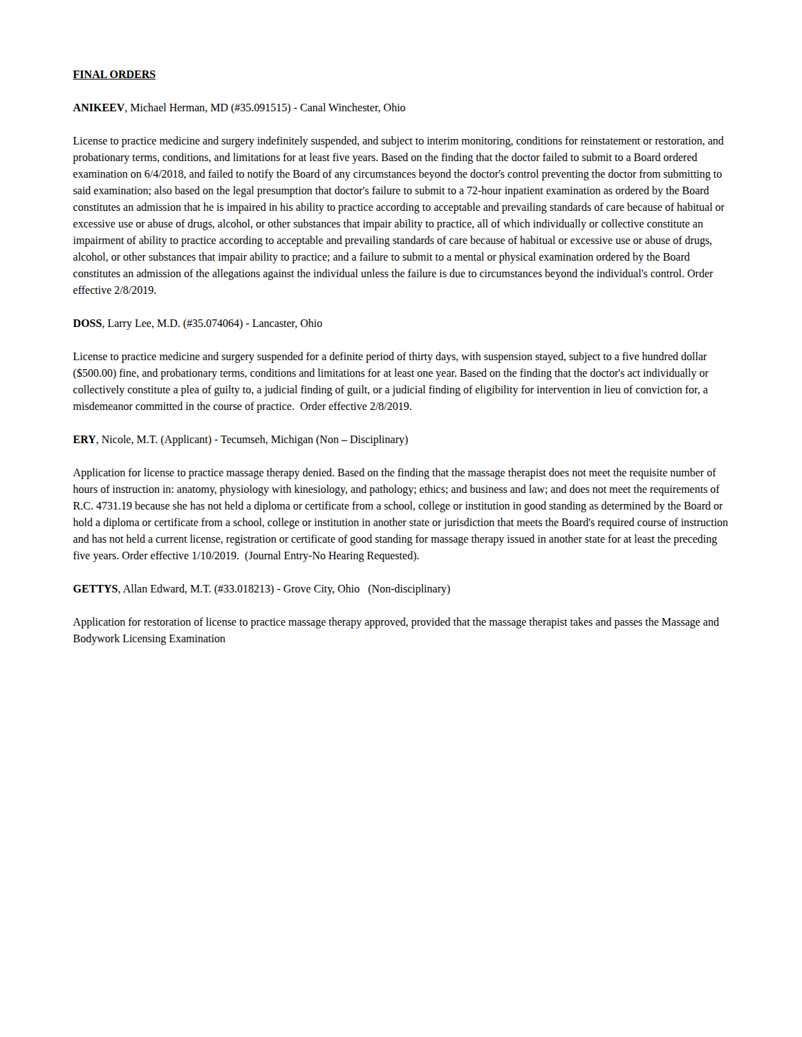FINAL ORDERS
ANIKEEV, Michael Herman, MD (#35.091515) - Canal Winchester, Ohio
License to practice medicine and surgery indefinitely suspended, and subject to interim monitoring, conditions for reinstatement or restoration, and probationary terms, conditions, and limitations for at least five years. Based on the finding that the doctor failed to submit to a Board ordered examination on 6/4/2018, and failed to notify the Board of any circumstances beyond the doctor's control preventing the doctor from submitting to said examination; also based on the legal presumption that doctor's failure to submit to a 72-hour inpatient examination as ordered by the Board constitutes an admission that he is impaired in his ability to practice according to acceptable and prevailing standards of care because of habitual or excessive use or abuse of drugs, alcohol, or other substances that impair ability to practice, all of which individually or collective constitute an impairment of ability to practice according to acceptable and prevailing standards of care because of habitual or excessive use or abuse of drugs, alcohol, or other substances that impair ability to practice; and a failure to submit to a mental or physical examination ordered by the Board constitutes an admission of the allegations against the individual unless the failure is due to circumstances beyond the individual's control. Order effective 2/8/2019.
DOSS, Larry Lee, M.D. (#35.074064) - Lancaster, Ohio
License to practice medicine and surgery suspended for a definite period of thirty days, with suspension stayed, subject to a five hundred dollar ($500.00) fine, and probationary terms, conditions and limitations for at least one year. Based on the finding that the doctor's act individually or collectively constitute a plea of guilty to, a judicial finding of guilt, or a judicial finding of eligibility for intervention in lieu of conviction for, a misdemeanor committed in the course of practice. Order effective 2/8/2019.
ERY, Nicole, M.T. (Applicant) - Tecumseh, Michigan (Non – Disciplinary)
Application for license to practice massage therapy denied. Based on the finding that the massage therapist does not meet the requisite number of hours of instruction in: anatomy, physiology with kinesiology, and pathology; ethics; and business and law; and does not meet the requirements of R.C. 4731.19 because she has not held a diploma or certificate from a school, college or institution in good standing as determined by the Board or hold a diploma or certificate from a school, college or institution in another state or jurisdiction that meets the Board's required course of instruction and has not held a current license, registration or certificate of good standing for massage therapy issued in another state for at least the preceding five years. Order effective 1/10/2019. (Journal Entry-No Hearing Requested).
GETTYS, Allan Edward, M.T. (#33.018213) - Grove City, Ohio (Non-disciplinary)
Application for restoration of license to practice massage therapy approved, provided that the massage therapist takes and passes the Massage and Bodywork Licensing Examination